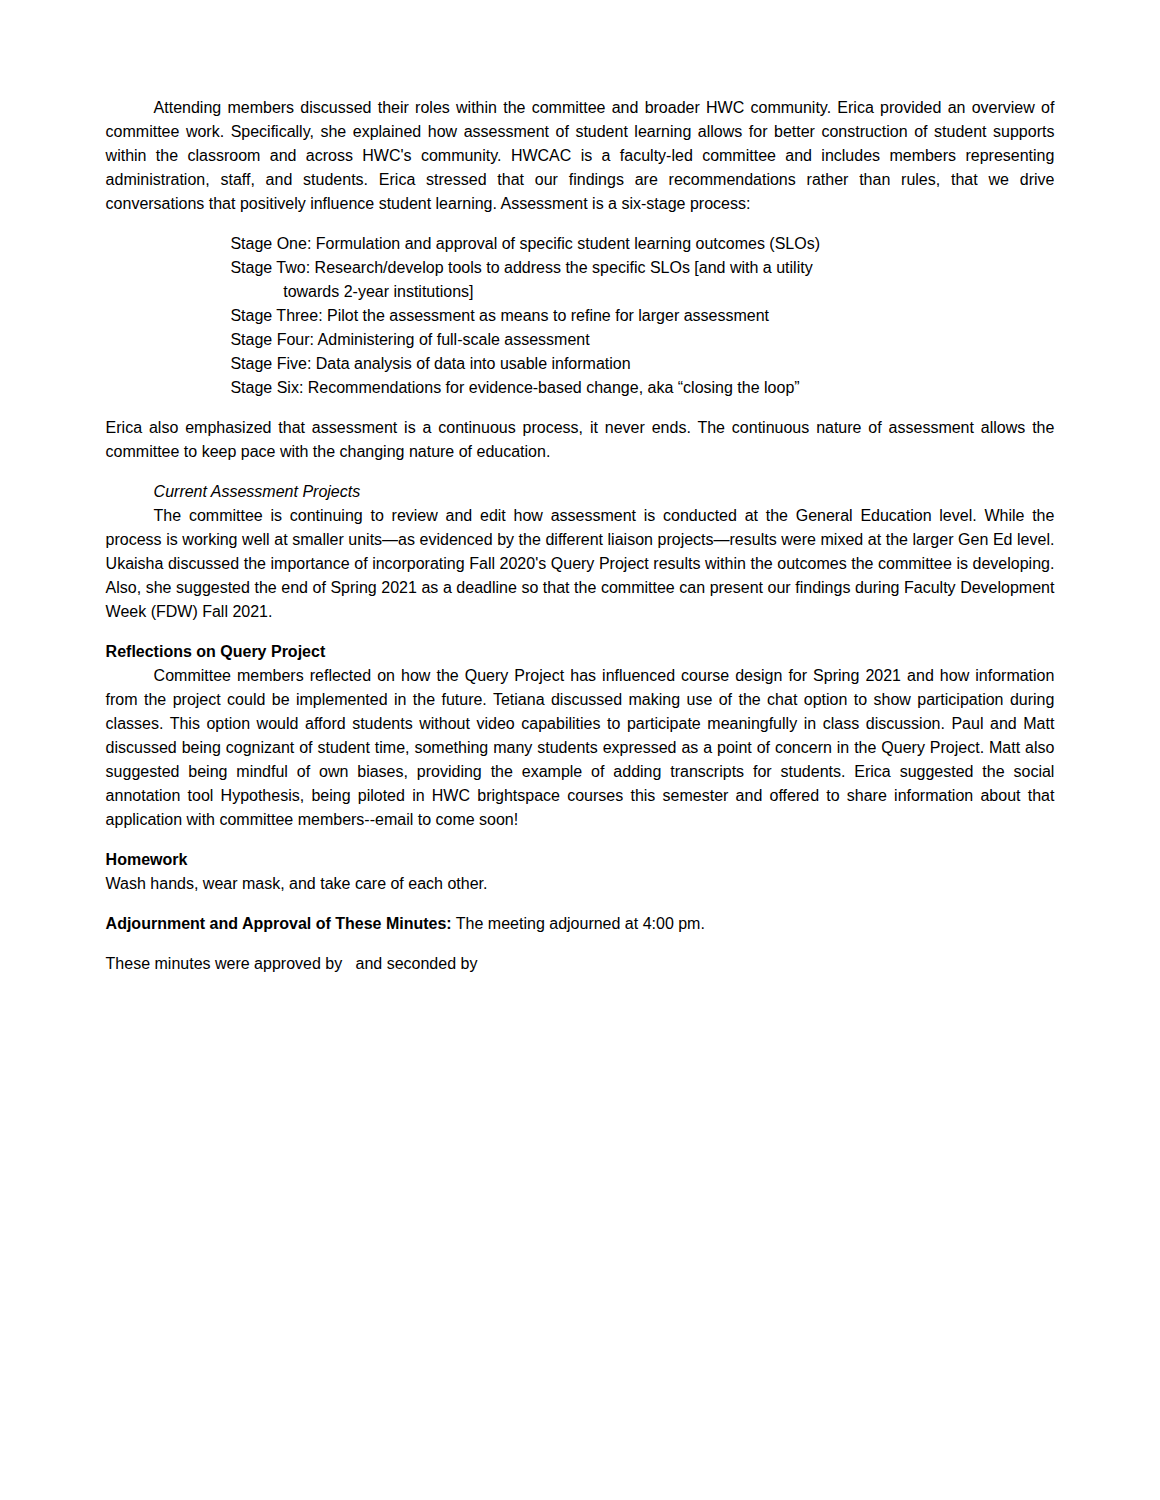Attending members discussed their roles within the committee and broader HWC community. Erica provided an overview of committee work. Specifically, she explained how assessment of student learning allows for better construction of student supports within the classroom and across HWC's community. HWCAC is a faculty-led committee and includes members representing administration, staff, and students. Erica stressed that our findings are recommendations rather than rules, that we drive conversations that positively influence student learning. Assessment is a six-stage process:
Stage One: Formulation and approval of specific student learning outcomes (SLOs)
Stage Two: Research/develop tools to address the specific SLOs [and with a utility
towards 2-year institutions]
Stage Three: Pilot the assessment as means to refine for larger assessment
Stage Four: Administering of full-scale assessment
Stage Five: Data analysis of data into usable information
Stage Six: Recommendations for evidence-based change, aka “closing the loop”
Erica also emphasized that assessment is a continuous process, it never ends. The continuous nature of assessment allows the committee to keep pace with the changing nature of education.
Current Assessment Projects
The committee is continuing to review and edit how assessment is conducted at the General Education level. While the process is working well at smaller units—as evidenced by the different liaison projects—results were mixed at the larger Gen Ed level. Ukaisha discussed the importance of incorporating Fall 2020's Query Project results within the outcomes the committee is developing. Also, she suggested the end of Spring 2021 as a deadline so that the committee can present our findings during Faculty Development Week (FDW) Fall 2021.
Reflections on Query Project
Committee members reflected on how the Query Project has influenced course design for Spring 2021 and how information from the project could be implemented in the future. Tetiana discussed making use of the chat option to show participation during classes. This option would afford students without video capabilities to participate meaningfully in class discussion. Paul and Matt discussed being cognizant of student time, something many students expressed as a point of concern in the Query Project. Matt also suggested being mindful of own biases, providing the example of adding transcripts for students. Erica suggested the social annotation tool Hypothesis, being piloted in HWC brightspace courses this semester and offered to share information about that application with committee members--email to come soon!
Homework
Wash hands, wear mask, and take care of each other.
Adjournment and Approval of These Minutes: The meeting adjourned at 4:00 pm.
These minutes were approved by and seconded by